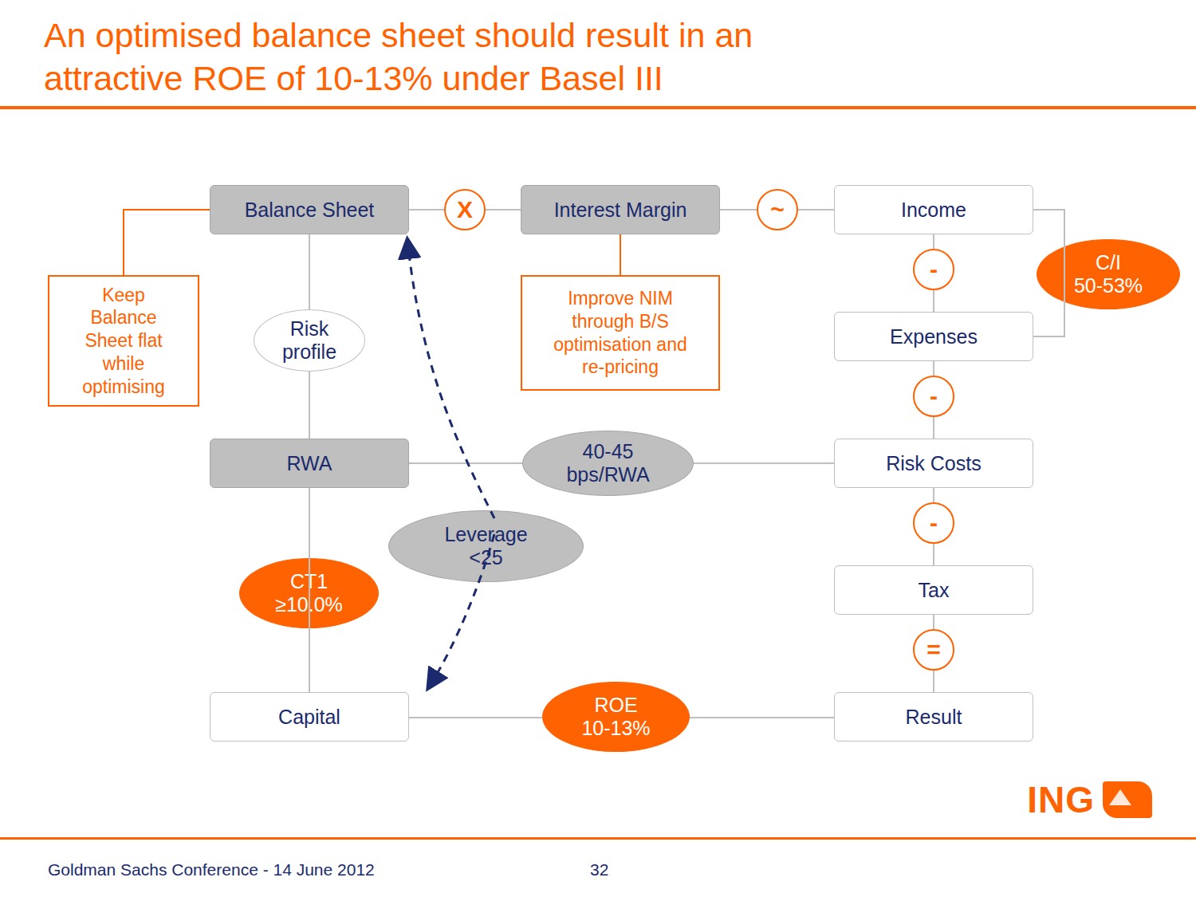An optimised balance sheet should result in an
attractive ROE of 10-13% under Basel III
Balance Sheet
RWA
Capital
Interest Margin
Income
Expenses
Risk Costs
Tax
Result
X
~
-
-
-
=
Risk
profile
40-45
bps/RWA
Leverage
<25
CT1
≥10.0%
ROE
10-13%
C/I
50-53%
Keep
Balance
Sheet flat
while
optimising
Improve NIM
through B/S
optimisation and
re-pricing
Goldman Sachs Conference - 14 June 2012
32
ING